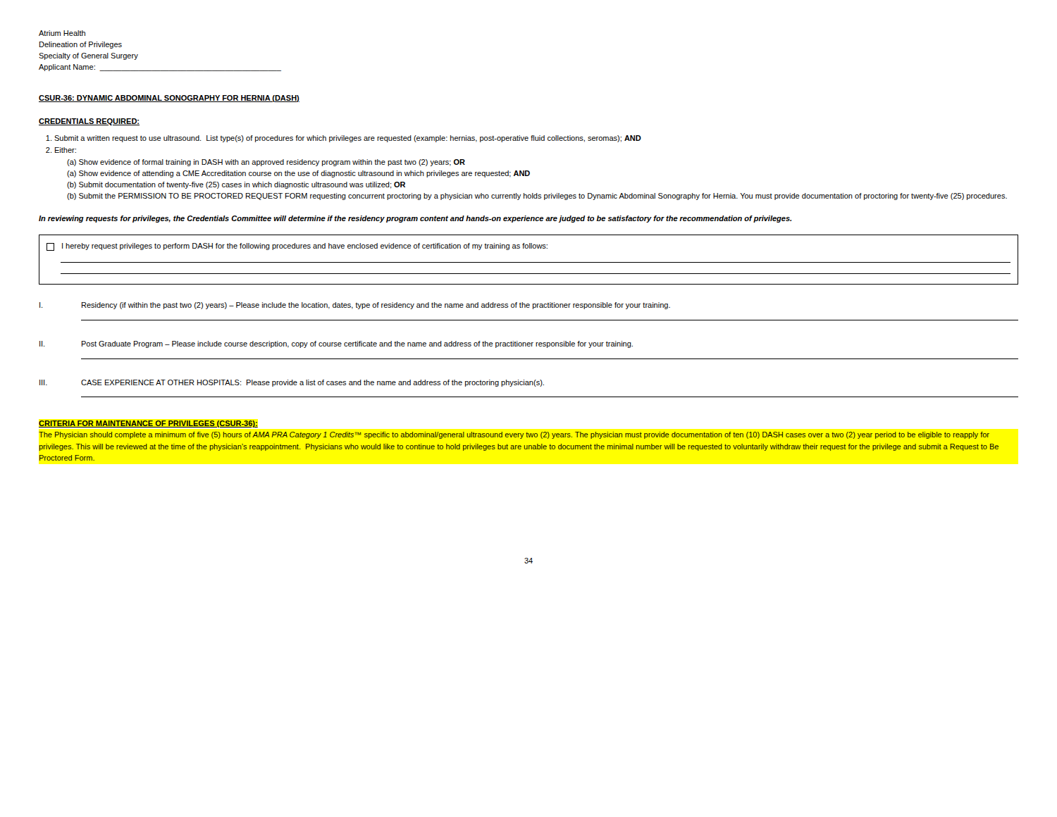Atrium Health
Delineation of Privileges
Specialty of General Surgery
Applicant Name: __________________________________________
CSUR-36: DYNAMIC ABDOMINAL SONOGRAPHY FOR HERNIA (DASH)
CREDENTIALS REQUIRED:
Submit a written request to use ultrasound. List type(s) of procedures for which privileges are requested (example: hernias, post-operative fluid collections, seromas); AND
Either:
(a) Show evidence of formal training in DASH with an approved residency program within the past two (2) years; OR
(a) Show evidence of attending a CME Accreditation course on the use of diagnostic ultrasound in which privileges are requested; AND
(b) Submit documentation of twenty-five (25) cases in which diagnostic ultrasound was utilized; OR
(b) Submit the PERMISSION TO BE PROCTORED REQUEST FORM requesting concurrent proctoring by a physician who currently holds privileges to Dynamic Abdominal Sonography for Hernia. You must provide documentation of proctoring for twenty-five (25) procedures.
In reviewing requests for privileges, the Credentials Committee will determine if the residency program content and hands-on experience are judged to be satisfactory for the recommendation of privileges.
I hereby request privileges to perform DASH for the following procedures and have enclosed evidence of certification of my training as follows:
I.
Residency (if within the past two (2) years) – Please include the location, dates, type of residency and the name and address of the practitioner responsible for your training.
II.
Post Graduate Program – Please include course description, copy of course certificate and the name and address of the practitioner responsible for your training.
III.
CASE EXPERIENCE AT OTHER HOSPITALS: Please provide a list of cases and the name and address of the proctoring physician(s).
CRITERIA FOR MAINTENANCE OF PRIVILEGES (CSUR-36):
The Physician should complete a minimum of five (5) hours of AMA PRA Category 1 Credits™ specific to abdominal/general ultrasound every two (2) years. The physician must provide documentation of ten (10) DASH cases over a two (2) year period to be eligible to reapply for privileges. This will be reviewed at the time of the physician’s reappointment. Physicians who would like to continue to hold privileges but are unable to document the minimal number will be requested to voluntarily withdraw their request for the privilege and submit a Request to Be Proctored Form.
34